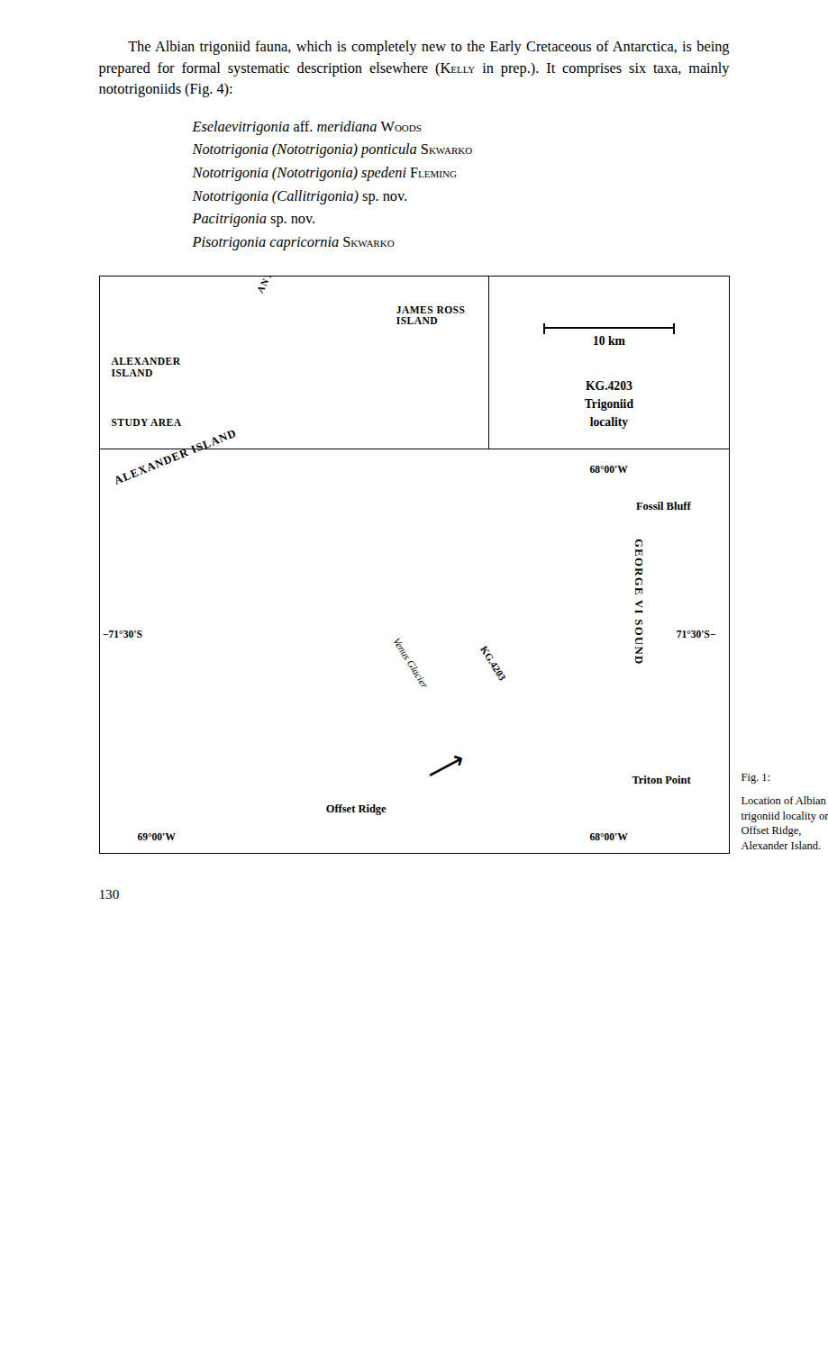The Albian trigoniid fauna, which is completely new to the Early Cretaceous of Antarctica, is being prepared for formal systematic description elsewhere (Kelly in prep.). It comprises six taxa, mainly nototrigoniids (Fig. 4):
Eselaevitrigonia aff. meridiana Woods
Nototrigonia (Nototrigonia) ponticula Skwarko
Nototrigonia (Nototrigonia) spedeni Fleming
Nototrigonia (Callitrigonia) sp. nov.
Pacitrigonia sp. nov.
Pisotrigonia capricornia Skwarko
ANTARCTIC PENINSULA JAMES ROSS
ISLAND ALEXANDER
ISLAND STUDY AREA
10 km
KG.4203
Trigoniid
locality
ALEXANDER ISLAND GEORGE VI SOUND Venus Glacier KG.4203 68°00'W −71°30'S 71°30'S− 69°00'W 68°00'W Fossil Bluff Triton Point Offset Ridge ⟶
Fig. 1: Location of Albian trigoniid locality on Offset Ridge, Alexander Island.
130